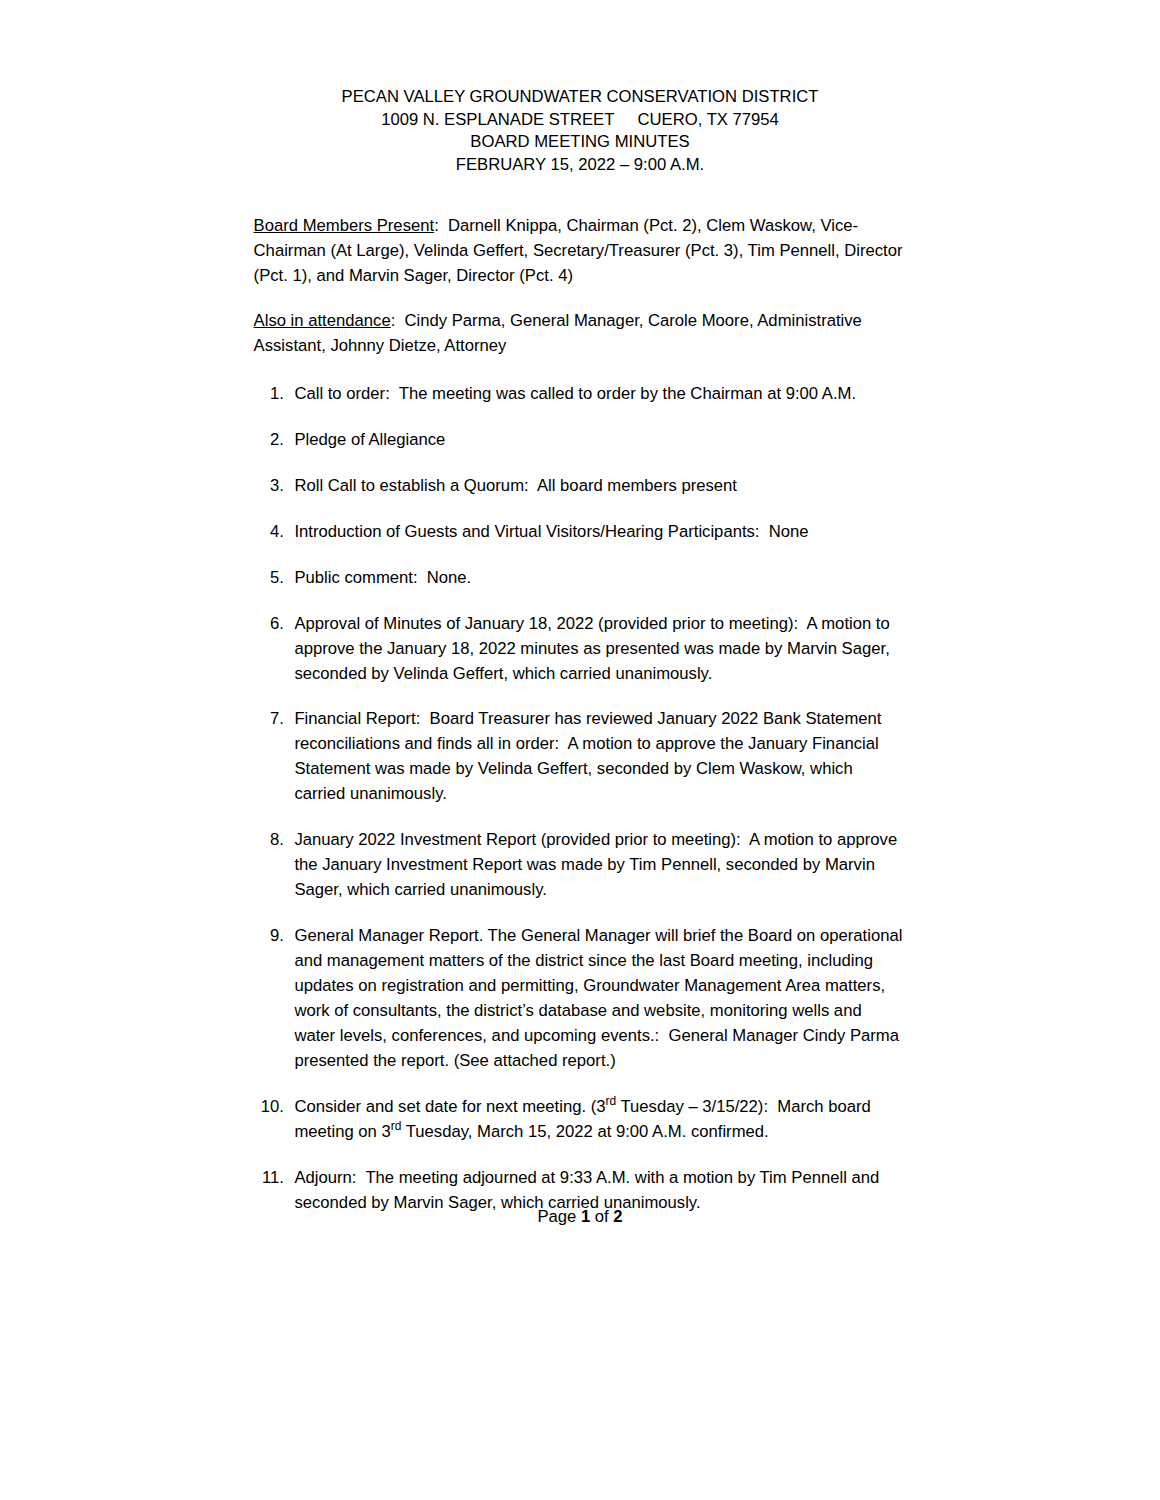PECAN VALLEY GROUNDWATER CONSERVATION DISTRICT
1009 N. ESPLANADE STREET CUERO, TX 77954
BOARD MEETING MINUTES
FEBRUARY 15, 2022 – 9:00 A.M.
Board Members Present: Darnell Knippa, Chairman (Pct. 2), Clem Waskow, Vice-Chairman (At Large), Velinda Geffert, Secretary/Treasurer (Pct. 3), Tim Pennell, Director (Pct. 1), and Marvin Sager, Director (Pct. 4)
Also in attendance: Cindy Parma, General Manager, Carole Moore, Administrative Assistant, Johnny Dietze, Attorney
Call to order: The meeting was called to order by the Chairman at 9:00 A.M.
Pledge of Allegiance
Roll Call to establish a Quorum: All board members present
Introduction of Guests and Virtual Visitors/Hearing Participants: None
Public comment: None.
Approval of Minutes of January 18, 2022 (provided prior to meeting): A motion to approve the January 18, 2022 minutes as presented was made by Marvin Sager, seconded by Velinda Geffert, which carried unanimously.
Financial Report: Board Treasurer has reviewed January 2022 Bank Statement reconciliations and finds all in order: A motion to approve the January Financial Statement was made by Velinda Geffert, seconded by Clem Waskow, which carried unanimously.
January 2022 Investment Report (provided prior to meeting): A motion to approve the January Investment Report was made by Tim Pennell, seconded by Marvin Sager, which carried unanimously.
General Manager Report. The General Manager will brief the Board on operational and management matters of the district since the last Board meeting, including updates on registration and permitting, Groundwater Management Area matters, work of consultants, the district’s database and website, monitoring wells and water levels, conferences, and upcoming events.: General Manager Cindy Parma presented the report. (See attached report.)
Consider and set date for next meeting. (3rd Tuesday – 3/15/22): March board meeting on 3rd Tuesday, March 15, 2022 at 9:00 A.M. confirmed.
Adjourn: The meeting adjourned at 9:33 A.M. with a motion by Tim Pennell and seconded by Marvin Sager, which carried unanimously.
Page 1 of 2